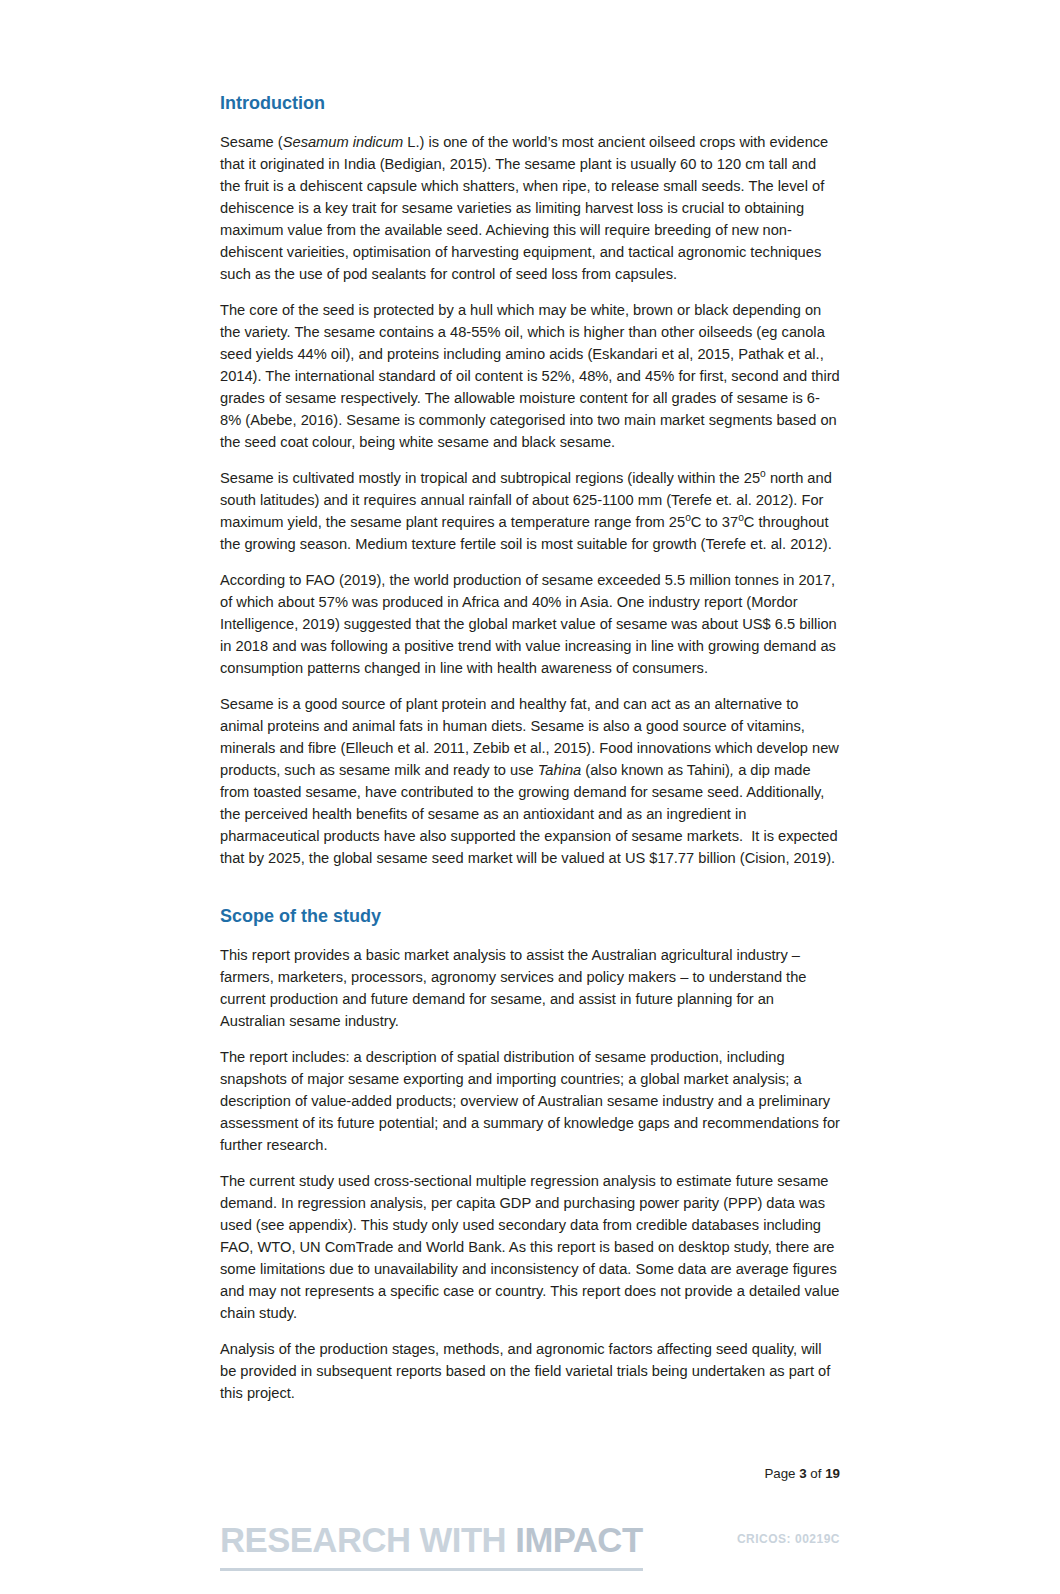Introduction
Sesame (Sesamum indicum L.) is one of the world’s most ancient oilseed crops with evidence that it originated in India (Bedigian, 2015). The sesame plant is usually 60 to 120 cm tall and the fruit is a dehiscent capsule which shatters, when ripe, to release small seeds. The level of dehiscence is a key trait for sesame varieties as limiting harvest loss is crucial to obtaining maximum value from the available seed. Achieving this will require breeding of new non-dehiscent varieities, optimisation of harvesting equipment, and tactical agronomic techniques such as the use of pod sealants for control of seed loss from capsules.
The core of the seed is protected by a hull which may be white, brown or black depending on the variety. The sesame contains a 48-55% oil, which is higher than other oilseeds (eg canola seed yields 44% oil), and proteins including amino acids (Eskandari et al, 2015, Pathak et al., 2014). The international standard of oil content is 52%, 48%, and 45% for first, second and third grades of sesame respectively. The allowable moisture content for all grades of sesame is 6-8% (Abebe, 2016). Sesame is commonly categorised into two main market segments based on the seed coat colour, being white sesame and black sesame.
Sesame is cultivated mostly in tropical and subtropical regions (ideally within the 25o north and south latitudes) and it requires annual rainfall of about 625-1100 mm (Terefe et. al. 2012). For maximum yield, the sesame plant requires a temperature range from 25oC to 37oC throughout the growing season. Medium texture fertile soil is most suitable for growth (Terefe et. al. 2012).
According to FAO (2019), the world production of sesame exceeded 5.5 million tonnes in 2017, of which about 57% was produced in Africa and 40% in Asia. One industry report (Mordor Intelligence, 2019) suggested that the global market value of sesame was about US$ 6.5 billion in 2018 and was following a positive trend with value increasing in line with growing demand as consumption patterns changed in line with health awareness of consumers.
Sesame is a good source of plant protein and healthy fat, and can act as an alternative to animal proteins and animal fats in human diets. Sesame is also a good source of vitamins, minerals and fibre (Elleuch et al. 2011, Zebib et al., 2015). Food innovations which develop new products, such as sesame milk and ready to use Tahina (also known as Tahini), a dip made from toasted sesame, have contributed to the growing demand for sesame seed. Additionally, the perceived health benefits of sesame as an antioxidant and as an ingredient in pharmaceutical products have also supported the expansion of sesame markets. It is expected that by 2025, the global sesame seed market will be valued at US $17.77 billion (Cision, 2019).
Scope of the study
This report provides a basic market analysis to assist the Australian agricultural industry – farmers, marketers, processors, agronomy services and policy makers – to understand the current production and future demand for sesame, and assist in future planning for an Australian sesame industry.
The report includes: a description of spatial distribution of sesame production, including snapshots of major sesame exporting and importing countries; a global market analysis; a description of value-added products; overview of Australian sesame industry and a preliminary assessment of its future potential; and a summary of knowledge gaps and recommendations for further research.
The current study used cross-sectional multiple regression analysis to estimate future sesame demand. In regression analysis, per capita GDP and purchasing power parity (PPP) data was used (see appendix). This study only used secondary data from credible databases including FAO, WTO, UN ComTrade and World Bank. As this report is based on desktop study, there are some limitations due to unavailability and inconsistency of data. Some data are average figures and may not represents a specific case or country. This report does not provide a detailed value chain study.
Analysis of the production stages, methods, and agronomic factors affecting seed quality, will be provided in subsequent reports based on the field varietal trials being undertaken as part of this project.
Page 3 of 19
RESEARCH WITH IMPACT
CRICOS: 00219C